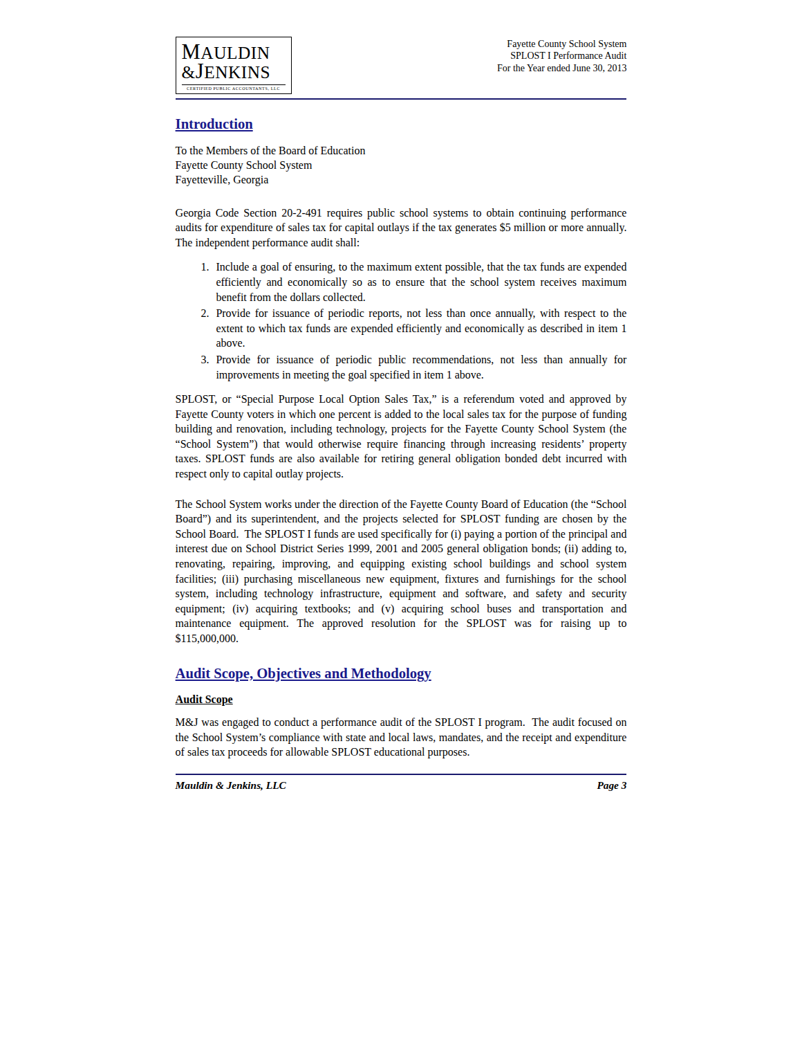MAULDIN
&JENKINS
CERTIFIED PUBLIC ACCOUNTANTS, LLC
Fayette County School System
SPLOST I Performance Audit
For the Year ended June 30, 2013
Introduction
To the Members of the Board of Education
Fayette County School System
Fayetteville, Georgia
Georgia Code Section 20-2-491 requires public school systems to obtain continuing performance audits for expenditure of sales tax for capital outlays if the tax generates $5 million or more annually. The independent performance audit shall:
Include a goal of ensuring, to the maximum extent possible, that the tax funds are expended efficiently and economically so as to ensure that the school system receives maximum benefit from the dollars collected.
Provide for issuance of periodic reports, not less than once annually, with respect to the extent to which tax funds are expended efficiently and economically as described in item 1 above.
Provide for issuance of periodic public recommendations, not less than annually for improvements in meeting the goal specified in item 1 above.
SPLOST, or “Special Purpose Local Option Sales Tax,” is a referendum voted and approved by Fayette County voters in which one percent is added to the local sales tax for the purpose of funding building and renovation, including technology, projects for the Fayette County School System (the “School System”) that would otherwise require financing through increasing residents’ property taxes. SPLOST funds are also available for retiring general obligation bonded debt incurred with respect only to capital outlay projects.
The School System works under the direction of the Fayette County Board of Education (the “School Board”) and its superintendent, and the projects selected for SPLOST funding are chosen by the School Board. The SPLOST I funds are used specifically for (i) paying a portion of the principal and interest due on School District Series 1999, 2001 and 2005 general obligation bonds; (ii) adding to, renovating, repairing, improving, and equipping existing school buildings and school system facilities; (iii) purchasing miscellaneous new equipment, fixtures and furnishings for the school system, including technology infrastructure, equipment and software, and safety and security equipment; (iv) acquiring textbooks; and (v) acquiring school buses and transportation and maintenance equipment. The approved resolution for the SPLOST was for raising up to $115,000,000.
Audit Scope, Objectives and Methodology
Audit Scope
M&J was engaged to conduct a performance audit of the SPLOST I program. The audit focused on the School System’s compliance with state and local laws, mandates, and the receipt and expenditure of sales tax proceeds for allowable SPLOST educational purposes.
Mauldin & Jenkins, LLC
Page 3